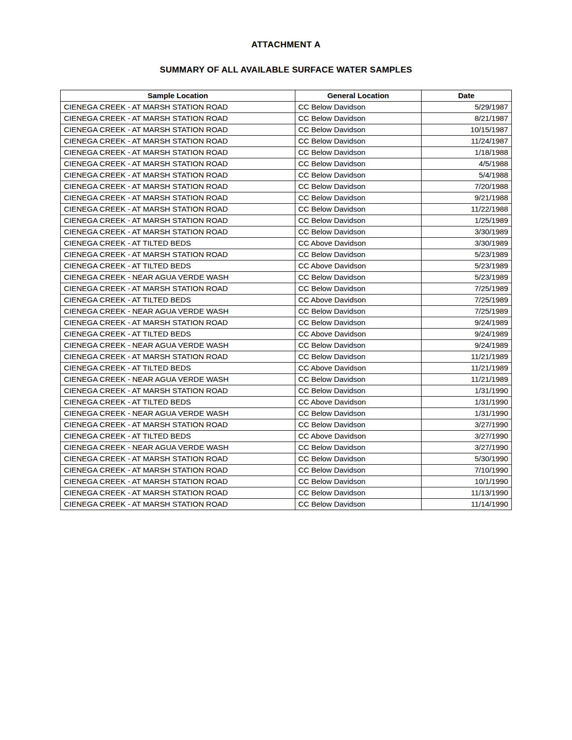ATTACHMENT A
SUMMARY OF ALL AVAILABLE SURFACE WATER SAMPLES
| Sample Location | General Location | Date |
| --- | --- | --- |
| CIENEGA CREEK - AT MARSH STATION ROAD | CC Below Davidson | 5/29/1987 |
| CIENEGA CREEK - AT MARSH STATION ROAD | CC Below Davidson | 8/21/1987 |
| CIENEGA CREEK - AT MARSH STATION ROAD | CC Below Davidson | 10/15/1987 |
| CIENEGA CREEK - AT MARSH STATION ROAD | CC Below Davidson | 11/24/1987 |
| CIENEGA CREEK - AT MARSH STATION ROAD | CC Below Davidson | 1/18/1988 |
| CIENEGA CREEK - AT MARSH STATION ROAD | CC Below Davidson | 4/5/1988 |
| CIENEGA CREEK - AT MARSH STATION ROAD | CC Below Davidson | 5/4/1988 |
| CIENEGA CREEK - AT MARSH STATION ROAD | CC Below Davidson | 7/20/1988 |
| CIENEGA CREEK - AT MARSH STATION ROAD | CC Below Davidson | 9/21/1988 |
| CIENEGA CREEK - AT MARSH STATION ROAD | CC Below Davidson | 11/22/1988 |
| CIENEGA CREEK - AT MARSH STATION ROAD | CC Below Davidson | 1/25/1989 |
| CIENEGA CREEK - AT MARSH STATION ROAD | CC Below Davidson | 3/30/1989 |
| CIENEGA CREEK - AT TILTED BEDS | CC Above Davidson | 3/30/1989 |
| CIENEGA CREEK - AT MARSH STATION ROAD | CC Below Davidson | 5/23/1989 |
| CIENEGA CREEK - AT TILTED BEDS | CC Above Davidson | 5/23/1989 |
| CIENEGA CREEK - NEAR AGUA VERDE WASH | CC Below Davidson | 5/23/1989 |
| CIENEGA CREEK - AT MARSH STATION ROAD | CC Below Davidson | 7/25/1989 |
| CIENEGA CREEK - AT TILTED BEDS | CC Above Davidson | 7/25/1989 |
| CIENEGA CREEK - NEAR AGUA VERDE WASH | CC Below Davidson | 7/25/1989 |
| CIENEGA CREEK - AT MARSH STATION ROAD | CC Below Davidson | 9/24/1989 |
| CIENEGA CREEK - AT TILTED BEDS | CC Above Davidson | 9/24/1989 |
| CIENEGA CREEK - NEAR AGUA VERDE WASH | CC Below Davidson | 9/24/1989 |
| CIENEGA CREEK - AT MARSH STATION ROAD | CC Below Davidson | 11/21/1989 |
| CIENEGA CREEK - AT TILTED BEDS | CC Above Davidson | 11/21/1989 |
| CIENEGA CREEK - NEAR AGUA VERDE WASH | CC Below Davidson | 11/21/1989 |
| CIENEGA CREEK - AT MARSH STATION ROAD | CC Below Davidson | 1/31/1990 |
| CIENEGA CREEK - AT TILTED BEDS | CC Above Davidson | 1/31/1990 |
| CIENEGA CREEK - NEAR AGUA VERDE WASH | CC Below Davidson | 1/31/1990 |
| CIENEGA CREEK - AT MARSH STATION ROAD | CC Below Davidson | 3/27/1990 |
| CIENEGA CREEK - AT TILTED BEDS | CC Above Davidson | 3/27/1990 |
| CIENEGA CREEK - NEAR AGUA VERDE WASH | CC Below Davidson | 3/27/1990 |
| CIENEGA CREEK - AT MARSH STATION ROAD | CC Below Davidson | 5/30/1990 |
| CIENEGA CREEK - AT MARSH STATION ROAD | CC Below Davidson | 7/10/1990 |
| CIENEGA CREEK - AT MARSH STATION ROAD | CC Below Davidson | 10/1/1990 |
| CIENEGA CREEK - AT MARSH STATION ROAD | CC Below Davidson | 11/13/1990 |
| CIENEGA CREEK - AT MARSH STATION ROAD | CC Below Davidson | 11/14/1990 |